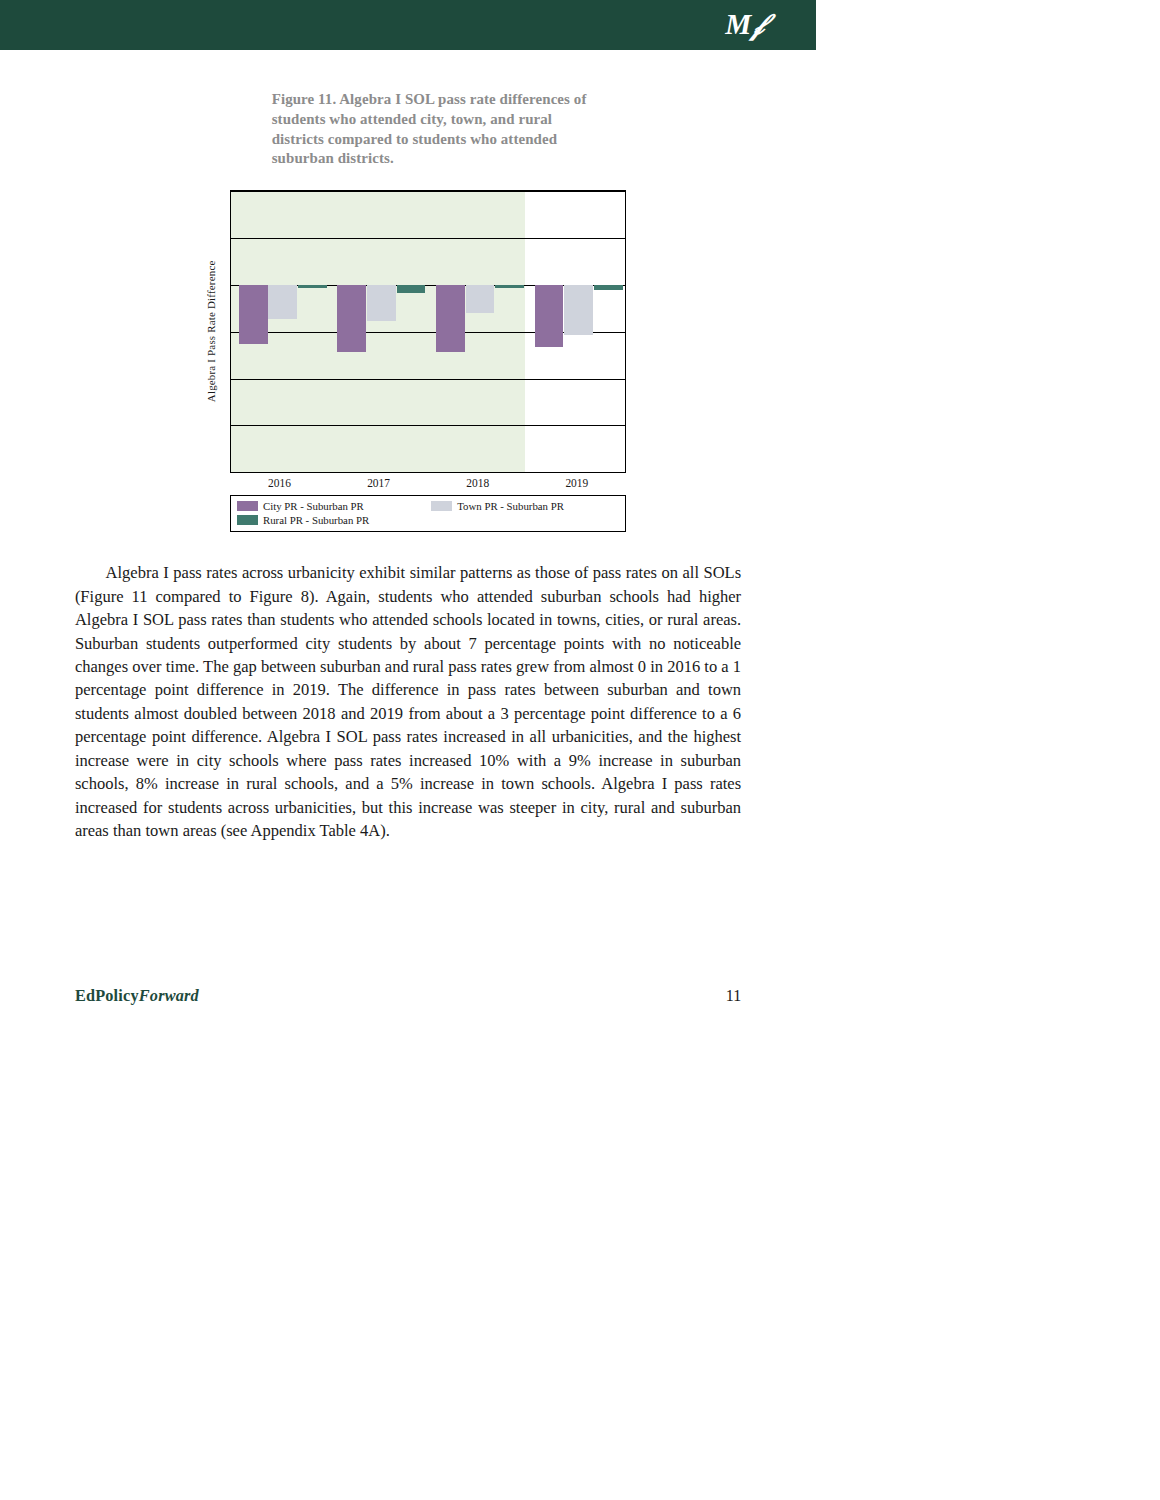M𝒻
Figure 11. Algebra I SOL pass rate differences of students who attended city, town, and rural districts compared to students who attended suburban districts.
Algebra I Pass Rate Difference
10
5
0
-5
-10
-15
-20
2016
2017
2018
2019
City PR - Suburban PR
Town PR - Suburban PR
Rural PR - Suburban PR
Algebra I pass rates across urbanicity exhibit similar patterns as those of pass rates on all SOLs (Figure 11 compared to Figure 8). Again, students who attended suburban schools had higher Algebra I SOL pass rates than students who attended schools located in towns, cities, or rural areas. Suburban students outperformed city students by about 7 percentage points with no noticeable changes over time. The gap between suburban and rural pass rates grew from almost 0 in 2016 to a 1 percentage point difference in 2019. The difference in pass rates between suburban and town students almost doubled between 2018 and 2019 from about a 3 percentage point difference to a 6 percentage point difference. Algebra I SOL pass rates increased in all urbanicities, and the highest increase were in city schools where pass rates increased 10% with a 9% increase in suburban schools, 8% increase in rural schools, and a 5% increase in town schools. Algebra I pass rates increased for students across urbanicities, but this increase was steeper in city, rural and suburban areas than town areas (see Appendix Table 4A).
EdPolicyForward
11